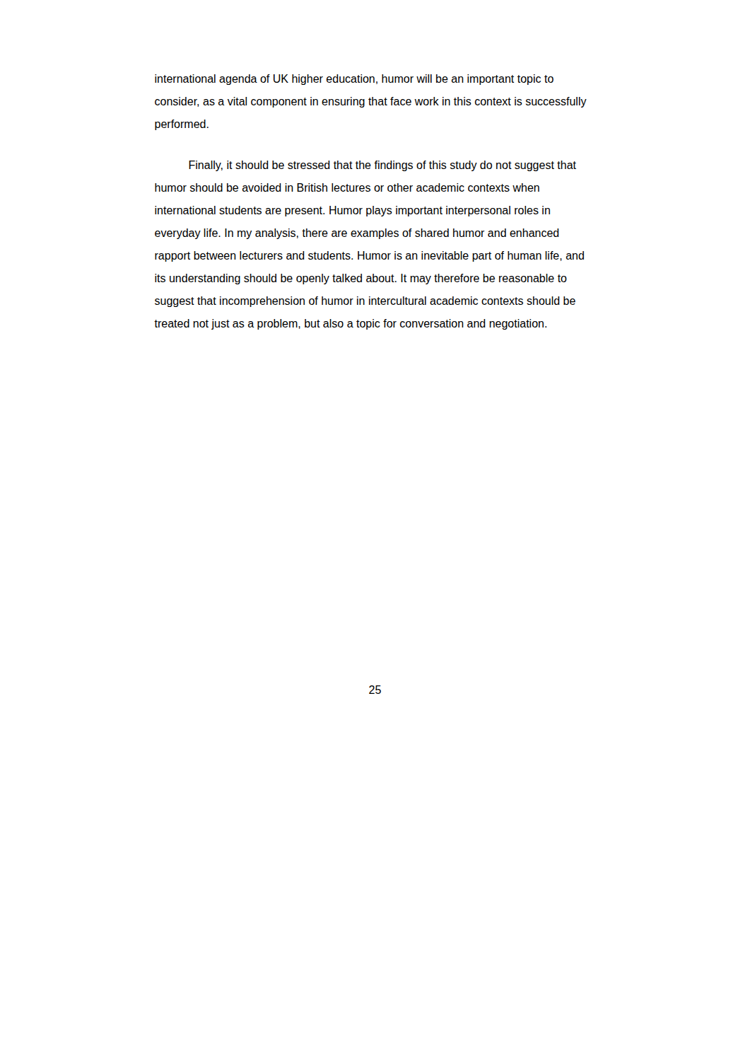international agenda of UK higher education, humor will be an important topic to consider, as a vital component in ensuring that face work in this context is successfully performed.
Finally, it should be stressed that the findings of this study do not suggest that humor should be avoided in British lectures or other academic contexts when international students are present. Humor plays important interpersonal roles in everyday life. In my analysis, there are examples of shared humor and enhanced rapport between lecturers and students. Humor is an inevitable part of human life, and its understanding should be openly talked about. It may therefore be reasonable to suggest that incomprehension of humor in intercultural academic contexts should be treated not just as a problem, but also a topic for conversation and negotiation.
25